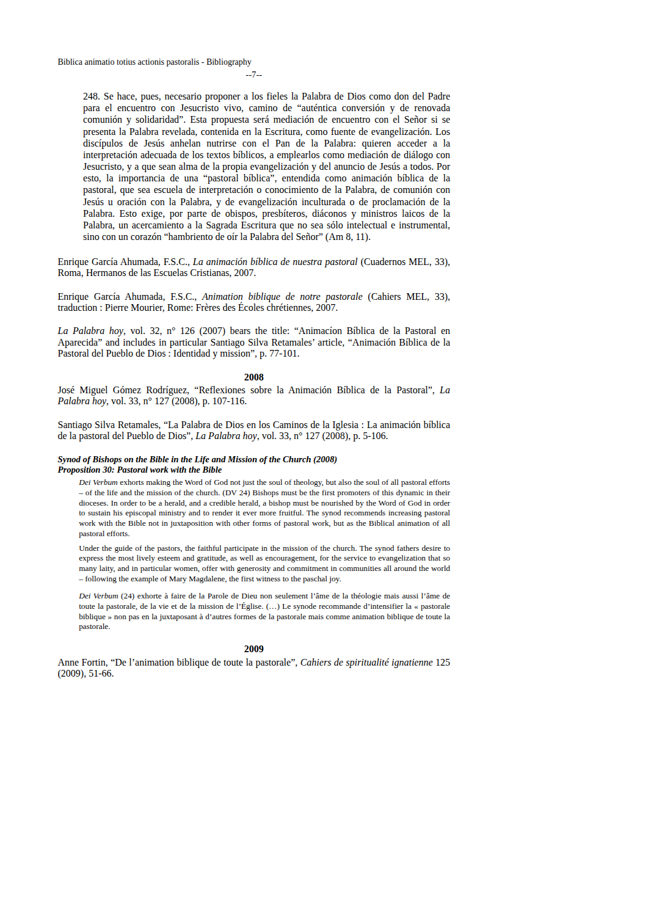Biblica animatio totius actionis pastoralis - Bibliography
--7--
248. Se hace, pues, necesario proponer a los fieles la Palabra de Dios como don del Padre para el encuentro con Jesucristo vivo, camino de “auténtica conversión y de renovada comunión y solidaridad”. Esta propuesta será mediación de encuentro con el Señor si se presenta la Palabra revelada, contenida en la Escritura, como fuente de evangelización. Los discípulos de Jesús anhelan nutrirse con el Pan de la Palabra: quieren acceder a la interpretación adecuada de los textos bíblicos, a emplearlos como mediación de diálogo con Jesucristo, y a que sean alma de la propia evangelización y del anuncio de Jesús a todos. Por esto, la importancia de una “pastoral bíblica”, entendida como animación bíblica de la pastoral, que sea escuela de interpretación o conocimiento de la Palabra, de comunión con Jesús u oración con la Palabra, y de evangelización inculturada o de proclamación de la Palabra. Esto exige, por parte de obispos, presbíteros, diáconos y ministros laicos de la Palabra, un acercamiento a la Sagrada Escritura que no sea sólo intelectual e instrumental, sino con un corazón “hambriento de oír la Palabra del Señor” (Am 8, 11).
Enrique García Ahumada, F.S.C., La animación bíblica de nuestra pastoral (Cuadernos MEL, 33), Roma, Hermanos de las Escuelas Cristianas, 2007.
Enrique García Ahumada, F.S.C., Animation biblique de notre pastorale (Cahiers MEL, 33), traduction : Pierre Mourier, Rome: Frères des Écoles chrétiennes, 2007.
La Palabra hoy, vol. 32, n° 126 (2007) bears the title: “Animacíon Bíblica de la Pastoral en Aparecida” and includes in particular Santiago Silva Retamales’ article, “Animación Bíblica de la Pastoral del Pueblo de Dios : Identidad y mission”, p. 77-101.
2008
José Miguel Gómez Rodríguez, “Reflexiones sobre la Animación Bíblica de la Pastoral”, La Palabra hoy, vol. 33, n° 127 (2008), p. 107-116.
Santiago Silva Retamales, “La Palabra de Dios en los Caminos de la Iglesia : La animación bíblica de la pastoral del Pueblo de Dios”, La Palabra hoy, vol. 33, n° 127 (2008), p. 5-106.
Synod of Bishops on the Bible in the Life and Mission of the Church (2008)
Proposition 30: Pastoral work with the Bible
Dei Verbum exhorts making the Word of God not just the soul of theology, but also the soul of all pastoral efforts – of the life and the mission of the church. (DV 24) Bishops must be the first promoters of this dynamic in their dioceses. In order to be a herald, and a credible herald, a bishop must be nourished by the Word of God in order to sustain his episcopal ministry and to render it ever more fruitful. The synod recommends increasing pastoral work with the Bible not in juxtaposition with other forms of pastoral work, but as the Biblical animation of all pastoral efforts.
Under the guide of the pastors, the faithful participate in the mission of the church. The synod fathers desire to express the most lively esteem and gratitude, as well as encouragement, for the service to evangelization that so many laity, and in particular women, offer with generosity and commitment in communities all around the world – following the example of Mary Magdalene, the first witness to the paschal joy.
Dei Verbum (24) exhorte à faire de la Parole de Dieu non seulement l’âme de la théologie mais aussi l’âme de toute la pastorale, de la vie et de la mission de l’Église. (…) Le synode recommande d’intensifier la « pastorale biblique » non pas en la juxtaposant à d’autres formes de la pastorale mais comme animation biblique de toute la pastorale.
2009
Anne Fortin, “De l’animation biblique de toute la pastorale”, Cahiers de spiritualité ignatienne 125 (2009), 51-66.